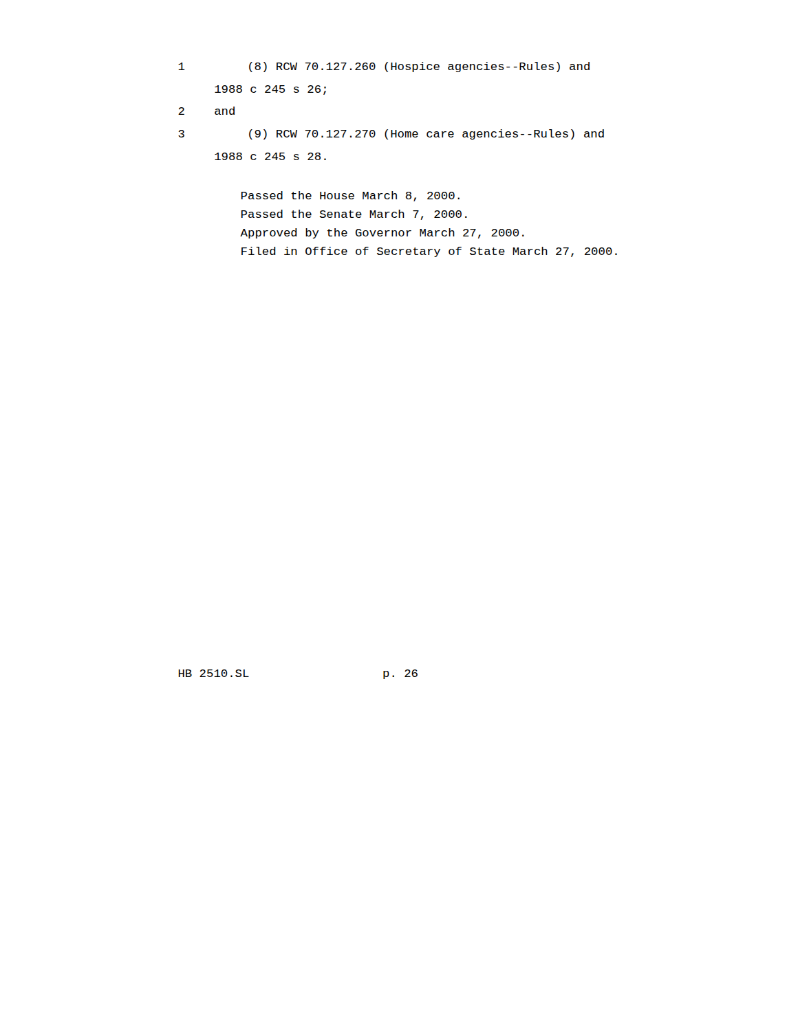| 1 | (8) RCW 70.127.260 (Hospice agencies--Rules) and 1988 c 245 s 26; |
| 2 | and |
| 3 | (9) RCW 70.127.270 (Home care agencies--Rules) and 1988 c 245 s 28. |
Passed the House March 8, 2000. Passed the Senate March 7, 2000. Approved by the Governor March 27, 2000. Filed in Office of Secretary of State March 27, 2000.
HB 2510.SL
p. 26